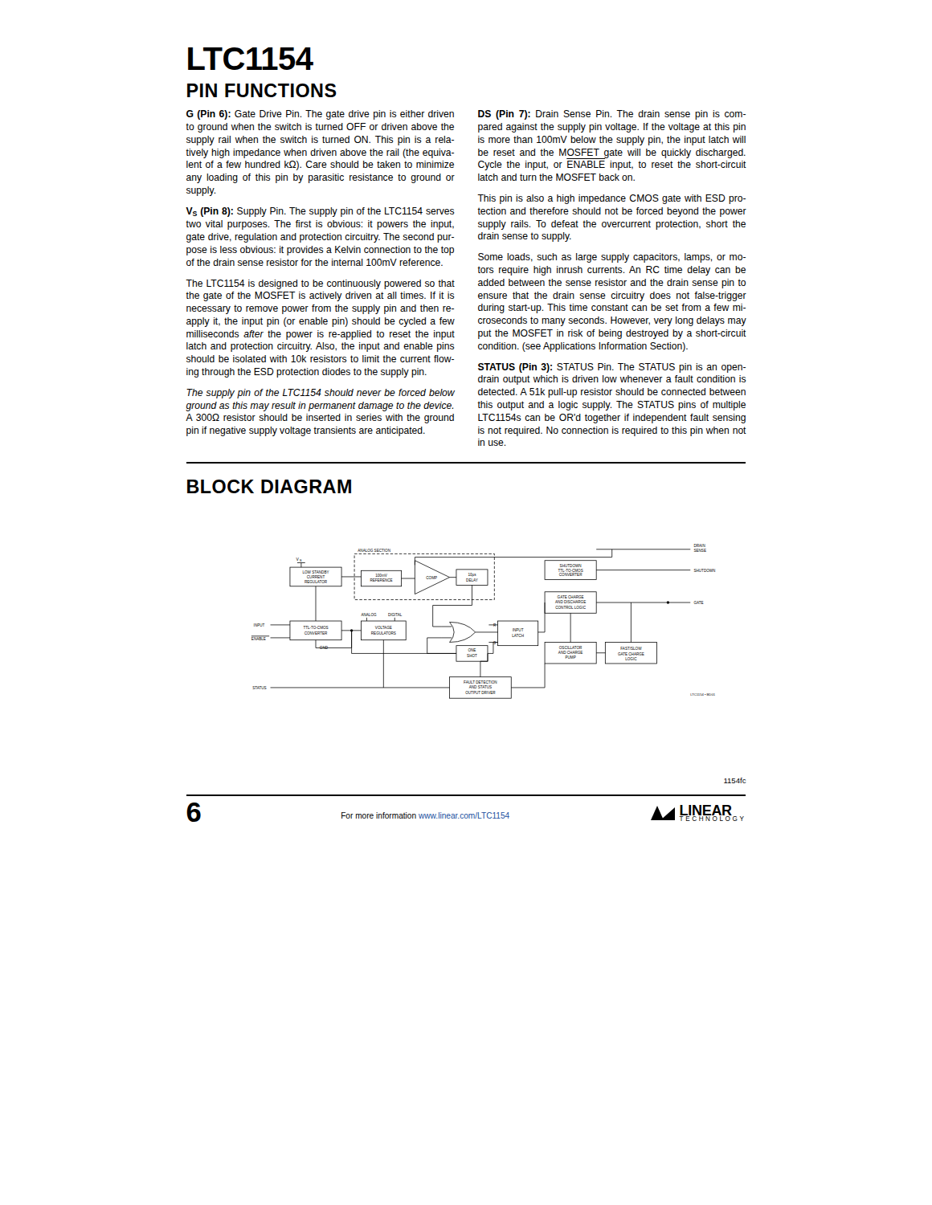LTC1154
PIN FUNCTIONS
G (Pin 6): Gate Drive Pin. The gate drive pin is either driven to ground when the switch is turned OFF or driven above the supply rail when the switch is turned ON. This pin is a relatively high impedance when driven above the rail (the equivalent of a few hundred kΩ). Care should be taken to minimize any loading of this pin by parasitic resistance to ground or supply.
VS (Pin 8): Supply Pin. The supply pin of the LTC1154 serves two vital purposes. The first is obvious: it powers the input, gate drive, regulation and protection circuitry. The second purpose is less obvious: it provides a Kelvin connection to the top of the drain sense resistor for the internal 100mV reference.
The LTC1154 is designed to be continuously powered so that the gate of the MOSFET is actively driven at all times. If it is necessary to remove power from the supply pin and then re-apply it, the input pin (or enable pin) should be cycled a few milliseconds after the power is re-applied to reset the input latch and protection circuitry. Also, the input and enable pins should be isolated with 10k resistors to limit the current flowing through the ESD protection diodes to the supply pin.
The supply pin of the LTC1154 should never be forced below ground as this may result in permanent damage to the device. A 300Ω resistor should be inserted in series with the ground pin if negative supply voltage transients are anticipated.
DS (Pin 7): Drain Sense Pin. The drain sense pin is compared against the supply pin voltage. If the voltage at this pin is more than 100mV below the supply pin, the input latch will be reset and the MOSFET gate will be quickly discharged. Cycle the input, or ENABLE input, to reset the short-circuit latch and turn the MOSFET back on.
This pin is also a high impedance CMOS gate with ESD protection and therefore should not be forced beyond the power supply rails. To defeat the overcurrent protection, short the drain sense to supply.
Some loads, such as large supply capacitors, lamps, or motors require high inrush currents. An RC time delay can be added between the sense resistor and the drain sense pin to ensure that the drain sense circuitry does not false-trigger during start-up. This time constant can be set from a few microseconds to many seconds. However, very long delays may put the MOSFET in risk of being destroyed by a short-circuit condition. (see Applications Information Section).
STATUS (Pin 3): STATUS Pin. The STATUS pin is an open-drain output which is driven low whenever a fault condition is detected. A 51k pull-up resistor should be connected between this output and a logic supply. The STATUS pins of multiple LTC1154s can be OR'd together if independent fault sensing is not required. No connection is required to this pin when not in use.
BLOCK DIAGRAM
ANALOG SECTION LOW STANDBY CURRENT REGULATOR V S 100mV REFERENCE COMP 10µs DELAY SHUTDOWN TTL-TO-CMOS CONVERTER DRAIN SENSE SHUTDOWN GATE CHARGE AND DISCHARGE CONTROL LOGIC GATE ANALOG DIGITAL VOLTAGE REGULATORS TTL-TO-CMOS CONVERTER INPUT ENABLE GND INPUT LATCH R S ONE SHOT OSCILLATOR AND CHARGE PUMP FAST/SLOW GATE CHARGE LOGIC FAULT DETECTION AND STATUS OUTPUT DRIVER STATUS LTC1154 • BD01
1154fc
6
For more information www.linear.com/LTC1154
LINEAR TECHNOLOGY